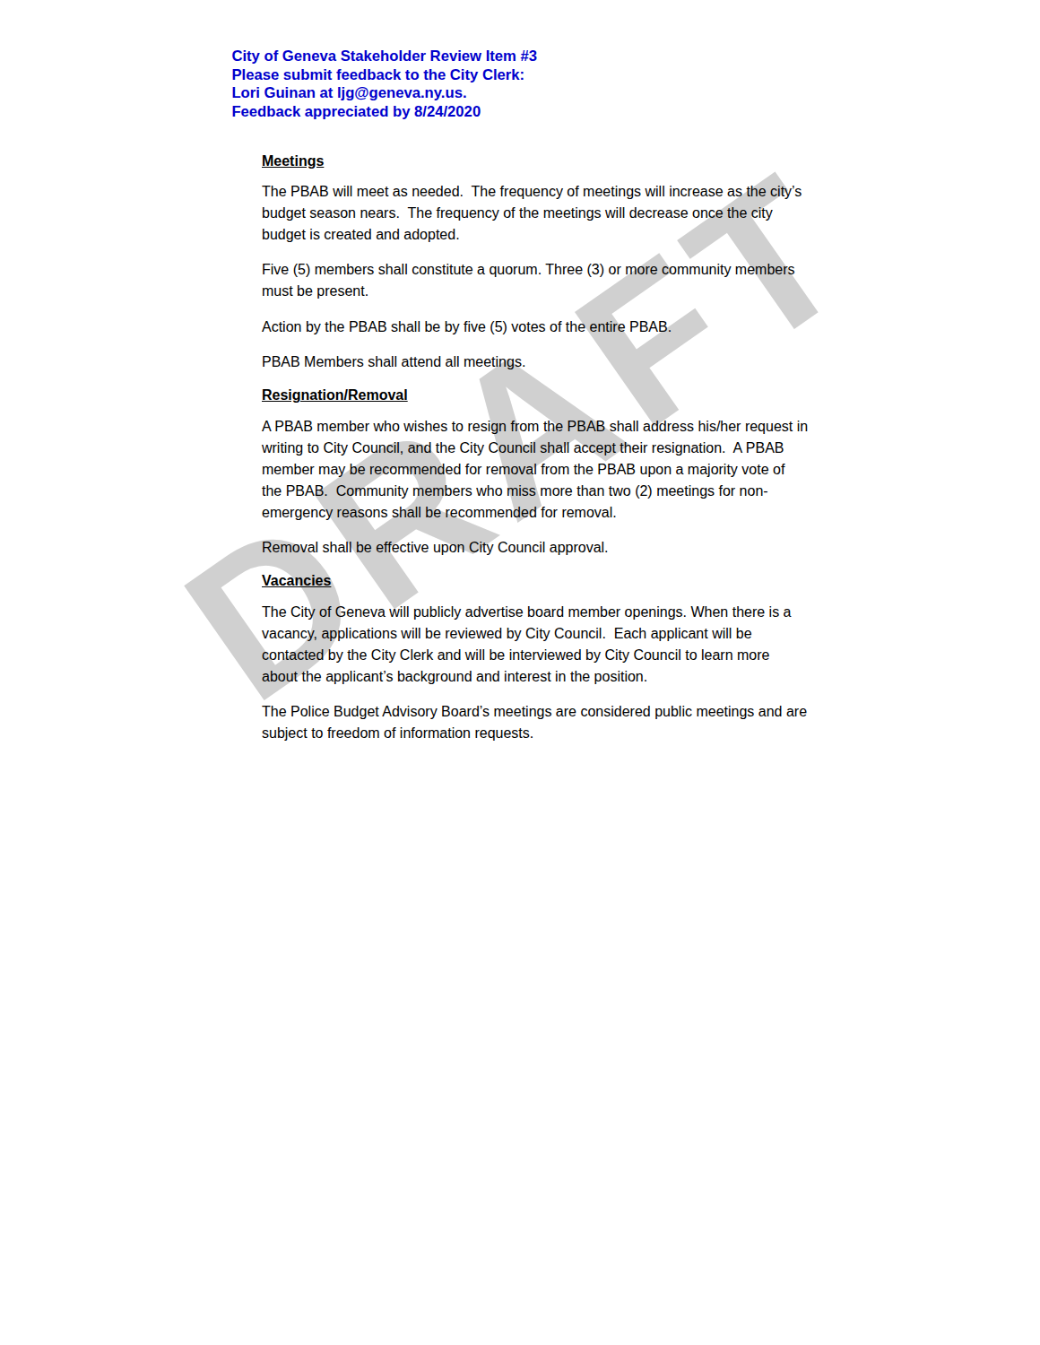DRAFT
City of Geneva Stakeholder Review Item #3
Please submit feedback to the City Clerk:
Lori Guinan at ljg@geneva.ny.us.
Feedback appreciated by 8/24/2020
Meetings
The PBAB will meet as needed. The frequency of meetings will increase as the city’s budget season nears. The frequency of the meetings will decrease once the city budget is created and adopted.
Five (5) members shall constitute a quorum. Three (3) or more community members must be present.
Action by the PBAB shall be by five (5) votes of the entire PBAB.
PBAB Members shall attend all meetings.
Resignation/Removal
A PBAB member who wishes to resign from the PBAB shall address his/her request in writing to City Council, and the City Council shall accept their resignation. A PBAB member may be recommended for removal from the PBAB upon a majority vote of the PBAB. Community members who miss more than two (2) meetings for non-emergency reasons shall be recommended for removal.
Removal shall be effective upon City Council approval.
Vacancies
The City of Geneva will publicly advertise board member openings. When there is a vacancy, applications will be reviewed by City Council. Each applicant will be contacted by the City Clerk and will be interviewed by City Council to learn more about the applicant’s background and interest in the position.
The Police Budget Advisory Board’s meetings are considered public meetings and are subject to freedom of information requests.